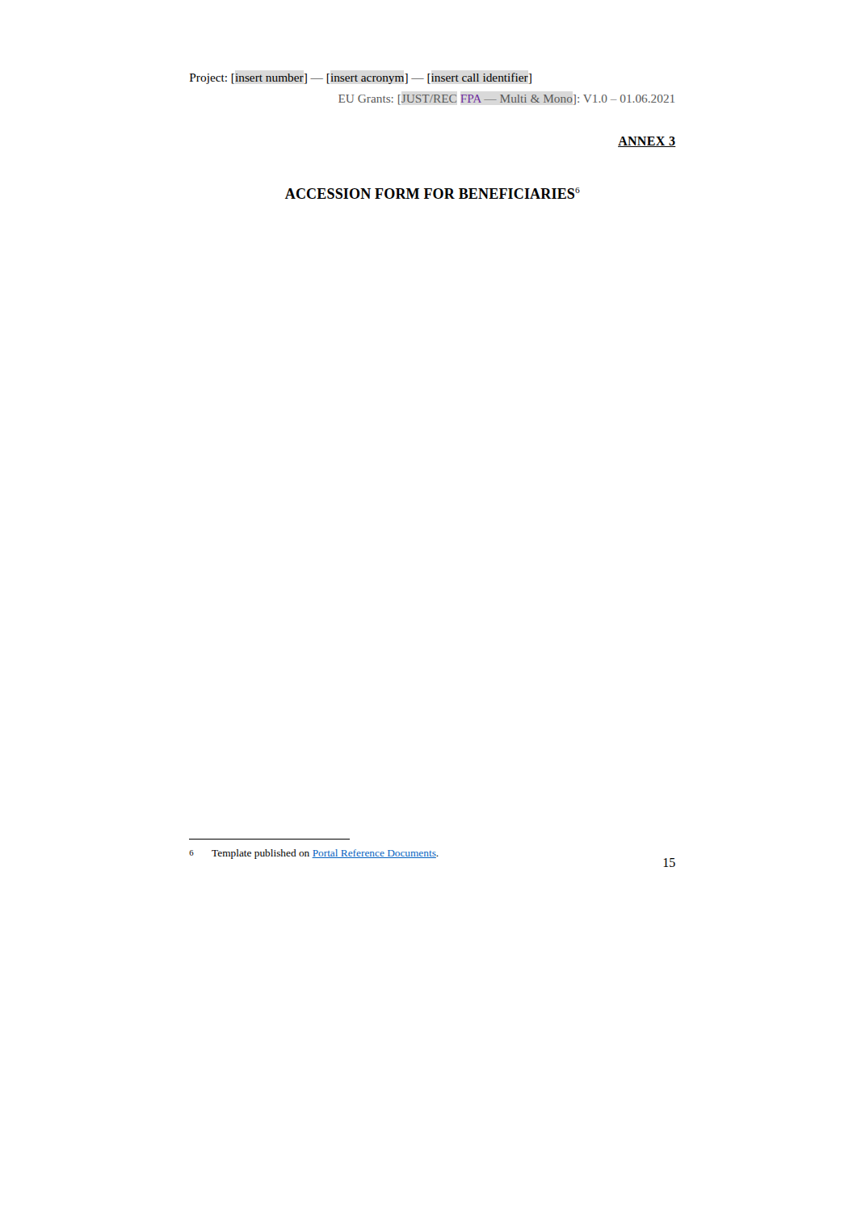Project: [insert number] — [insert acronym] — [insert call identifier]
EU Grants: [JUST/REC FPA — Multi & Mono]: V1.0 – 01.06.2021
ANNEX 3
ACCESSION FORM FOR BENEFICIARIES6
6 Template published on Portal Reference Documents.
15